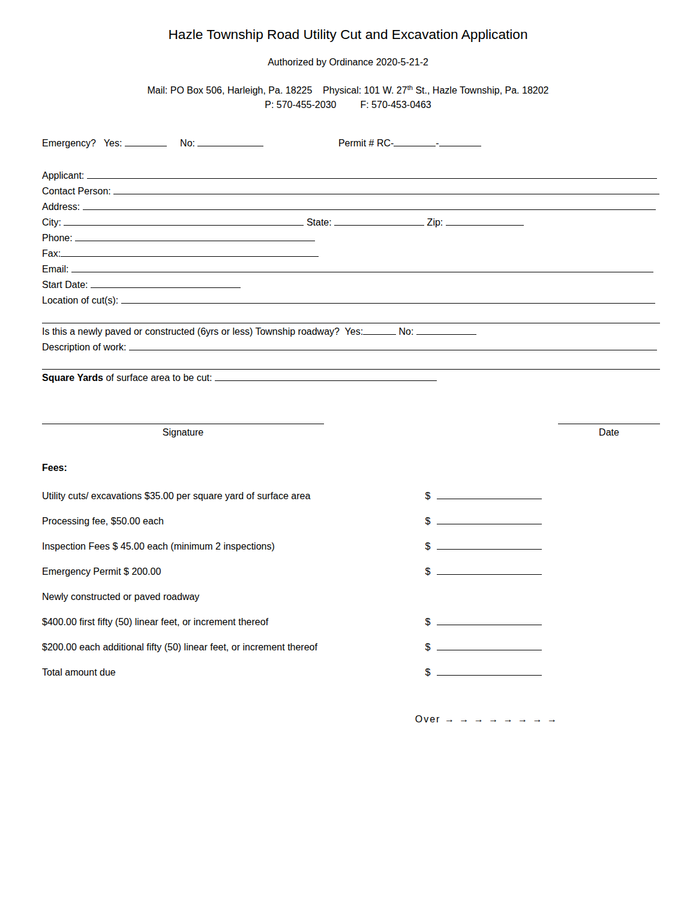Hazle Township Road Utility Cut and Excavation Application
Authorized by Ordinance 2020-5-21-2
Mail: PO Box 506, Harleigh, Pa. 18225 Physical: 101 W. 27th St., Hazle Township, Pa. 18202 P: 570-455-2030 F: 570-453-0463
Emergency? Yes: No: Permit # RC- -
Applicant:
Contact Person:
Address:
City: State: Zip:
Phone:
Fax:
Email:
Start Date:
Location of cut(s):
Is this a newly paved or constructed (6yrs or less) Township roadway? Yes: No:
Description of work:
Square Yards of surface area to be cut:
Signature
Date
Fees:
| Utility cuts/ excavations $35.00 per square yard of surface area | $ |
| Processing fee, $50.00 each | $ |
| Inspection Fees $ 45.00 each (minimum 2 inspections) | $ |
| Emergency Permit $ 200.00 | $ |
| Newly constructed or paved roadway | |
| $400.00 first fifty (50) linear feet, or increment thereof | $ |
| $200.00 each additional fifty (50) linear feet, or increment thereof | $ |
| Total amount due | $ |
Over → → → → → → → →